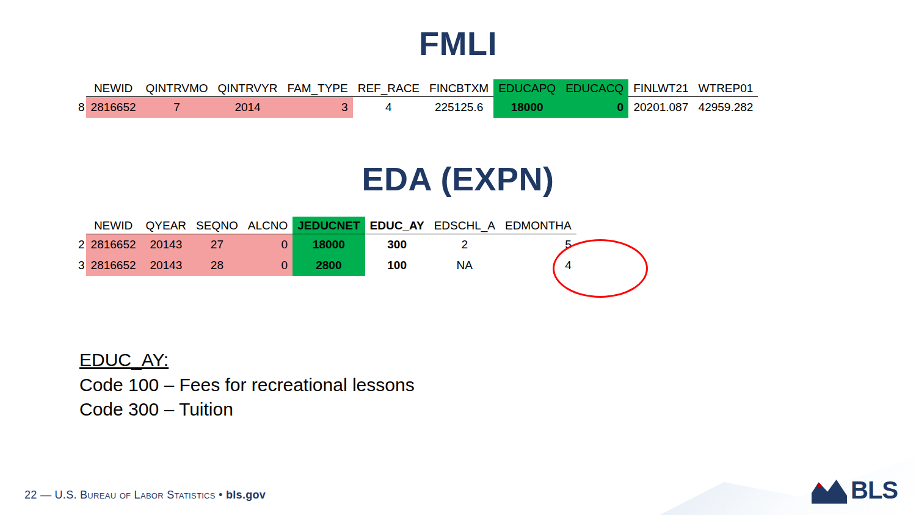FMLI
| | NEWID | QINTRVMO | QINTRVYR | FAM_TYPE | REF_RACE | FINCBTXM | EDUCAPQ | EDUCACQ | FINLWT21 | WTREP01 |
| 8 | 2816652 | 7 | 2014 | 3 | 4 | 225125.6 | 18000 | 0 | 20201.087 | 42959.282 |
EDA (EXPN)
| | NEWID | QYEAR | SEQNO | ALCNO | JEDUCNET | EDUC_AY | EDSCHL_A | EDMONTHA |
| 2 | 2816652 | 20143 | 27 | 0 | 18000 | 300 | 2 | 5 |
| 3 | 2816652 | 20143 | 28 | 0 | 2800 | 100 | NA | 4 |
EDUC_AY:
Code 100 – Fees for recreational lessons
Code 300 – Tuition
22 — U.S. Bureau of Labor Statistics • bls.gov
BLS